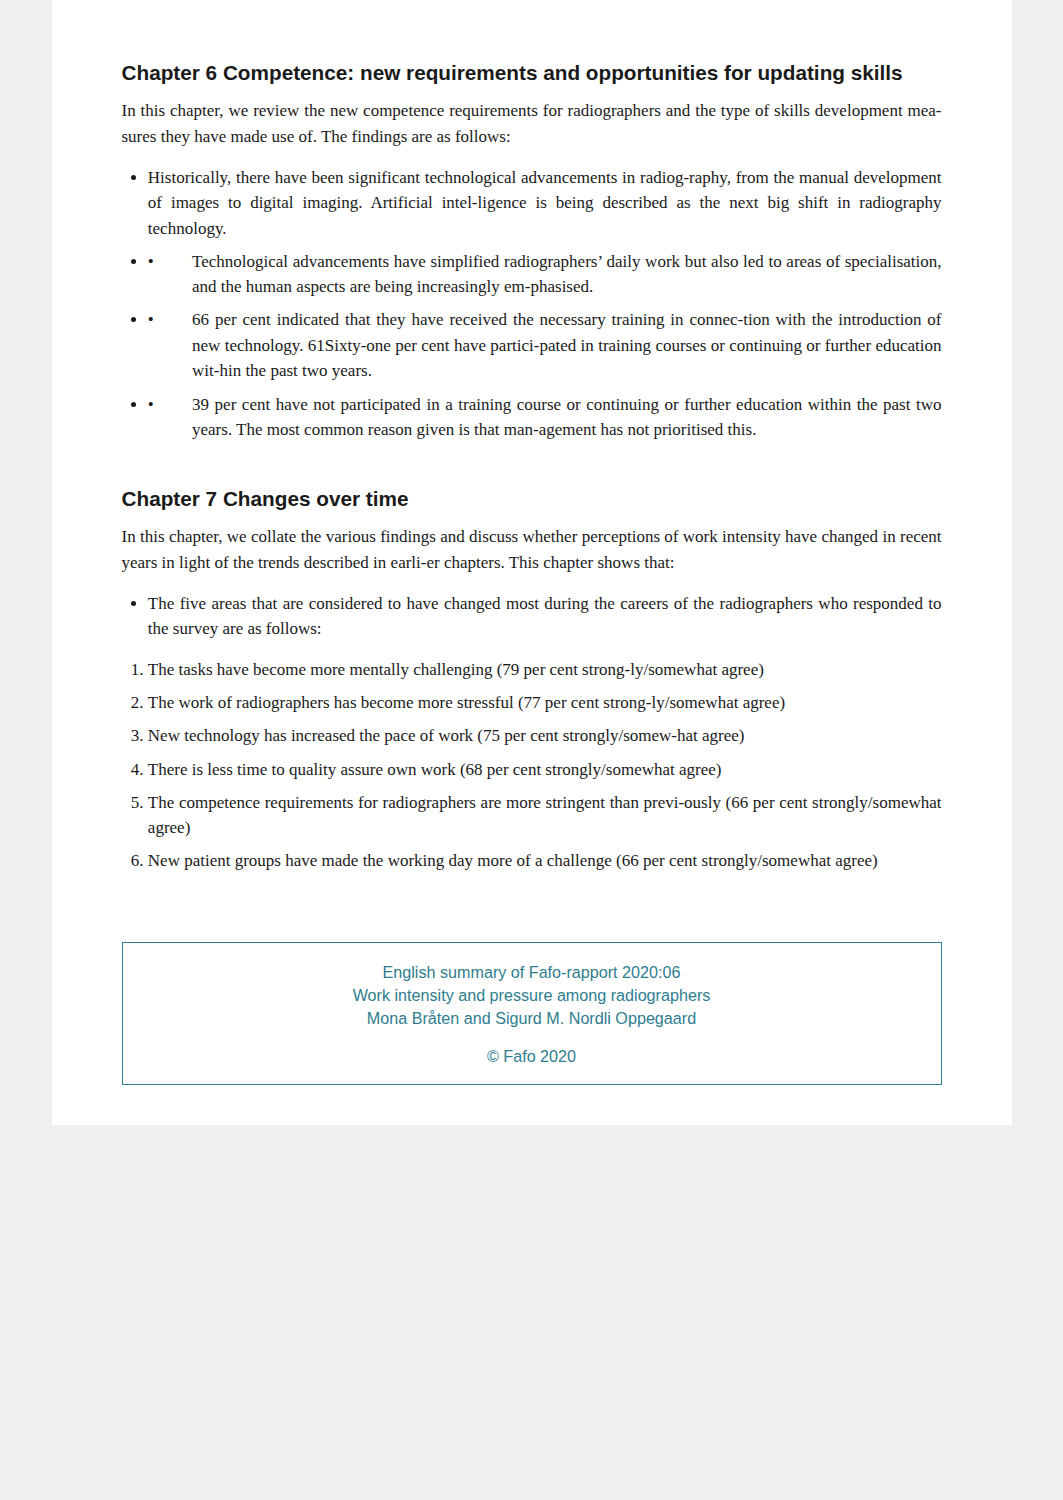Chapter 6 Competence: new requirements and opportunities for updating skills
In this chapter, we review the new competence requirements for radiographers and the type of skills development measures they have made use of. The findings are as follows:
Historically, there have been significant technological advancements in radiog-raphy, from the manual development of images to digital imaging. Artificial intel-ligence is being described as the next big shift in radiography technology.
Technological advancements have simplified radiographers’ daily work but also led to areas of specialisation, and the human aspects are being increasingly em-phasised.
66 per cent indicated that they have received the necessary training in connec-tion with the introduction of new technology. 61Sixty-one per cent have partici-pated in training courses or continuing or further education wit-hin the past two years.
39 per cent have not participated in a training course or continuing or further education within the past two years. The most common reason given is that man-agement has not prioritised this.
Chapter 7 Changes over time
In this chapter, we collate the various findings and discuss whether perceptions of work intensity have changed in recent years in light of the trends described in earli-er chapters. This chapter shows that:
The five areas that are considered to have changed most during the careers of the radiographers who responded to the survey are as follows:
The tasks have become more mentally challenging (79 per cent strong-ly/somewhat agree)
The work of radiographers has become more stressful (77 per cent strong-ly/somewhat agree)
New technology has increased the pace of work (75 per cent strongly/somew-hat agree)
There is less time to quality assure own work (68 per cent strongly/somewhat agree)
The competence requirements for radiographers are more stringent than previ-ously (66 per cent strongly/somewhat agree)
New patient groups have made the working day more of a challenge (66 per cent strongly/somewhat agree)
English summary of Fafo-rapport 2020:06
Work intensity and pressure among radiographers
Mona Bråten and Sigurd M. Nordli Oppegaard
© Fafo 2020